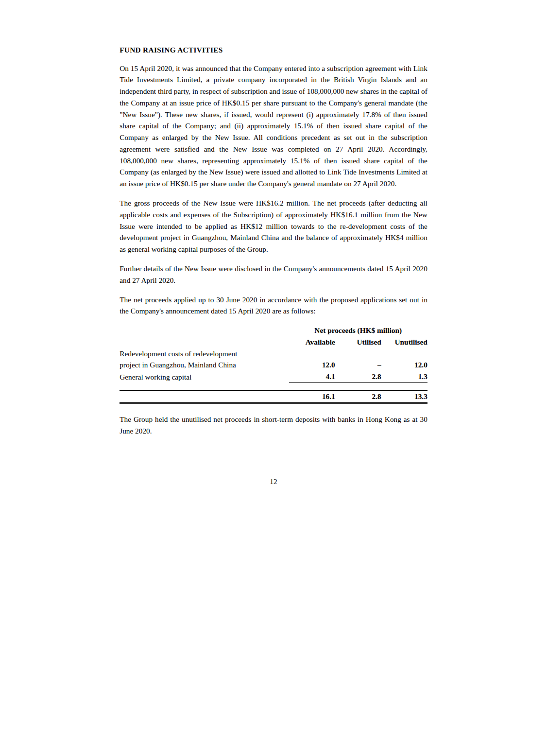FUND RAISING ACTIVITIES
On 15 April 2020, it was announced that the Company entered into a subscription agreement with Link Tide Investments Limited, a private company incorporated in the British Virgin Islands and an independent third party, in respect of subscription and issue of 108,000,000 new shares in the capital of the Company at an issue price of HK$0.15 per share pursuant to the Company's general mandate (the "New Issue"). These new shares, if issued, would represent (i) approximately 17.8% of then issued share capital of the Company; and (ii) approximately 15.1% of then issued share capital of the Company as enlarged by the New Issue. All conditions precedent as set out in the subscription agreement were satisfied and the New Issue was completed on 27 April 2020. Accordingly, 108,000,000 new shares, representing approximately 15.1% of then issued share capital of the Company (as enlarged by the New Issue) were issued and allotted to Link Tide Investments Limited at an issue price of HK$0.15 per share under the Company's general mandate on 27 April 2020.
The gross proceeds of the New Issue were HK$16.2 million. The net proceeds (after deducting all applicable costs and expenses of the Subscription) of approximately HK$16.1 million from the New Issue were intended to be applied as HK$12 million towards to the re-development costs of the development project in Guangzhou, Mainland China and the balance of approximately HK$4 million as general working capital purposes of the Group.
Further details of the New Issue were disclosed in the Company's announcements dated 15 April 2020 and 27 April 2020.
The net proceeds applied up to 30 June 2020 in accordance with the proposed applications set out in the Company's announcement dated 15 April 2020 are as follows:
| | Net proceeds (HK$ million) |
| | Available | Utilised | Unutilised |
| Redevelopment costs of redevelopment | | | |
| project in Guangzhou, Mainland China | 12.0 | – | 12.0 |
| General working capital | 4.1 | 2.8 | 1.3 |
| | 16.1 | 2.8 | 13.3 |
The Group held the unutilised net proceeds in short-term deposits with banks in Hong Kong as at 30 June 2020.
12